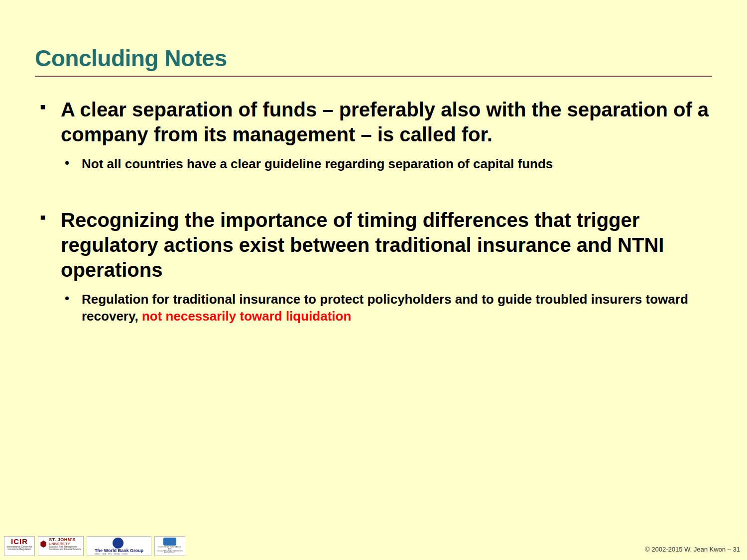Concluding Notes
A clear separation of funds – preferably also with the separation of a company from its management – is called for.
Not all countries have a clear guideline regarding separation of capital funds
Recognizing the importance of timing differences that trigger regulatory actions exist between traditional insurance and NTNI operations
Regulation for traditional insurance to protect policyholders and to guide troubled insurers toward recovery, not necessarily toward liquidation
ICIR International Center for
Insurance Regulation
ST. JOHN'S UNIVERSITY School of Risk Management,
Insurance and Actuarial Science
The World Bank Group IBRD · IDA · IFC · MIGA · ICSID
EUROPEAN INSURANCE AND
OCCUPATIONAL PENSIONS AUTHORITY
© 2002-2015 W. Jean Kwon – 31